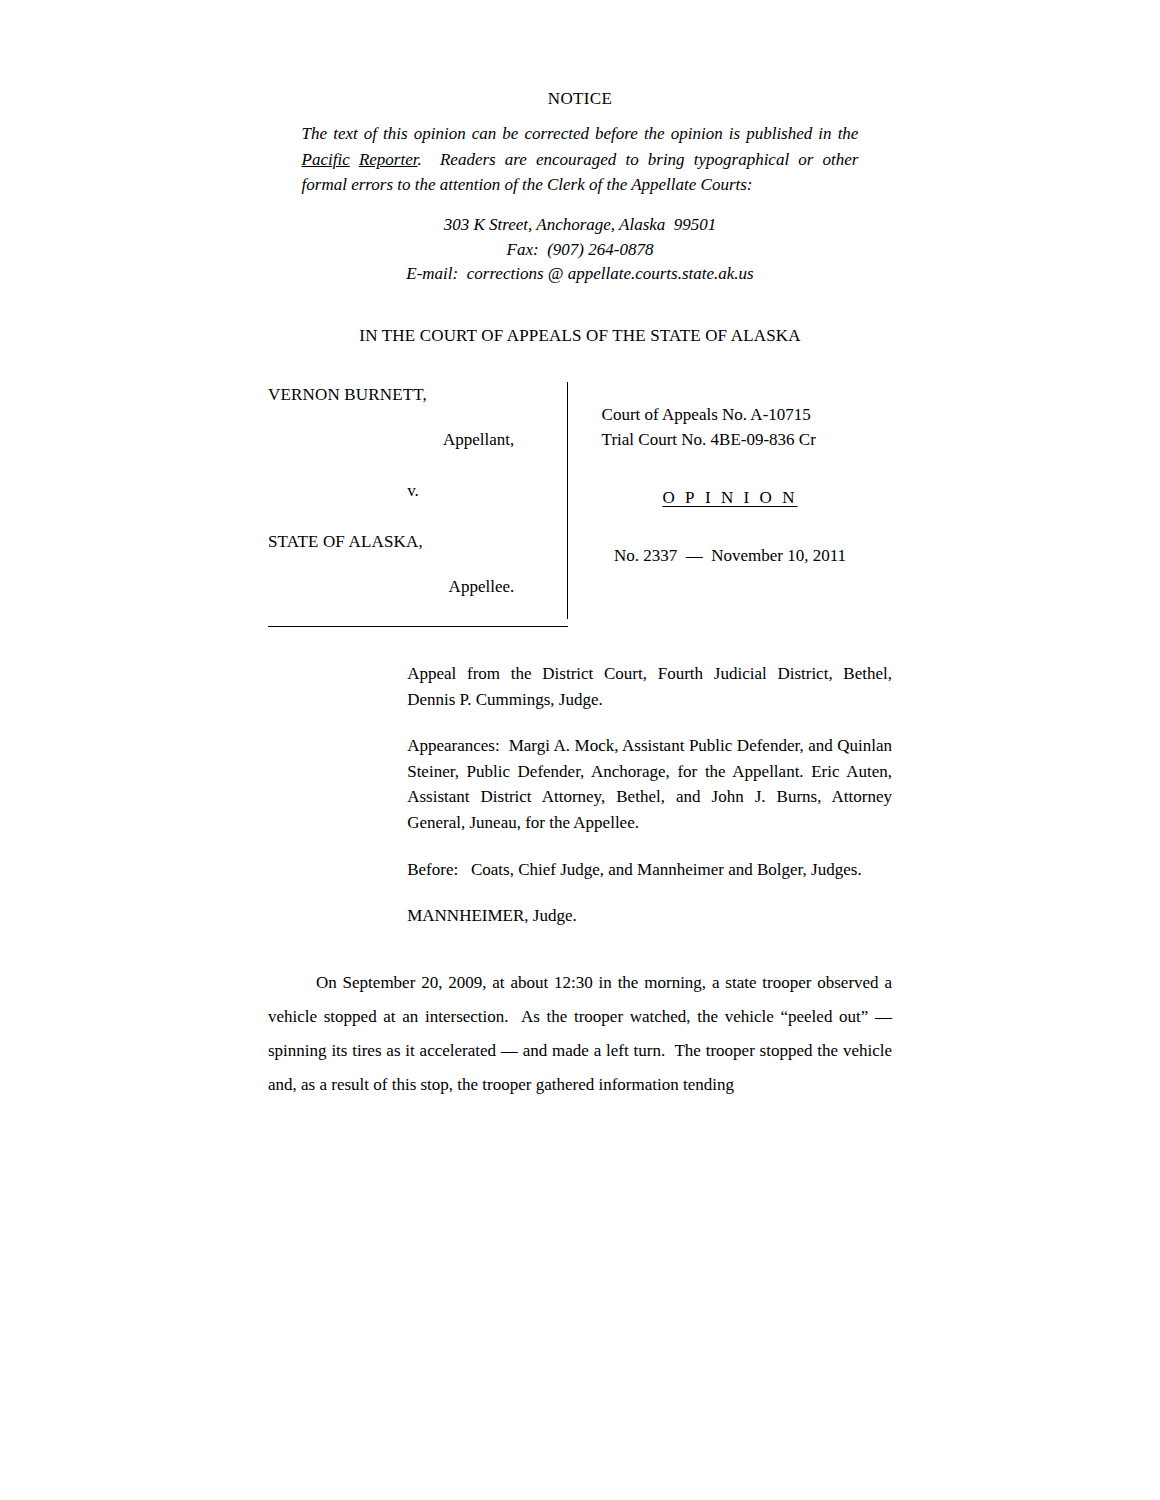NOTICE
The text of this opinion can be corrected before the opinion is published in the Pacific Reporter. Readers are encouraged to bring typographical or other formal errors to the attention of the Clerk of the Appellate Courts:
303 K Street, Anchorage, Alaska 99501
Fax: (907) 264-0878
E-mail: corrections @ appellate.courts.state.ak.us
IN THE COURT OF APPEALS OF THE STATE OF ALASKA
| VERNON BURNETT, Appellant, v. STATE OF ALASKA, Appellee. | Court of Appeals No. A-10715 Trial Court No. 4BE-09-836 Cr O P I N I O N No. 2337 — November 10, 2011 |
Appeal from the District Court, Fourth Judicial District, Bethel, Dennis P. Cummings, Judge.
Appearances: Margi A. Mock, Assistant Public Defender, and Quinlan Steiner, Public Defender, Anchorage, for the Appellant. Eric Auten, Assistant District Attorney, Bethel, and John J. Burns, Attorney General, Juneau, for the Appellee.
Before: Coats, Chief Judge, and Mannheimer and Bolger, Judges.
MANNHEIMER, Judge.
On September 20, 2009, at about 12:30 in the morning, a state trooper observed a vehicle stopped at an intersection. As the trooper watched, the vehicle “peeled out” — spinning its tires as it accelerated — and made a left turn. The trooper stopped the vehicle and, as a result of this stop, the trooper gathered information tending